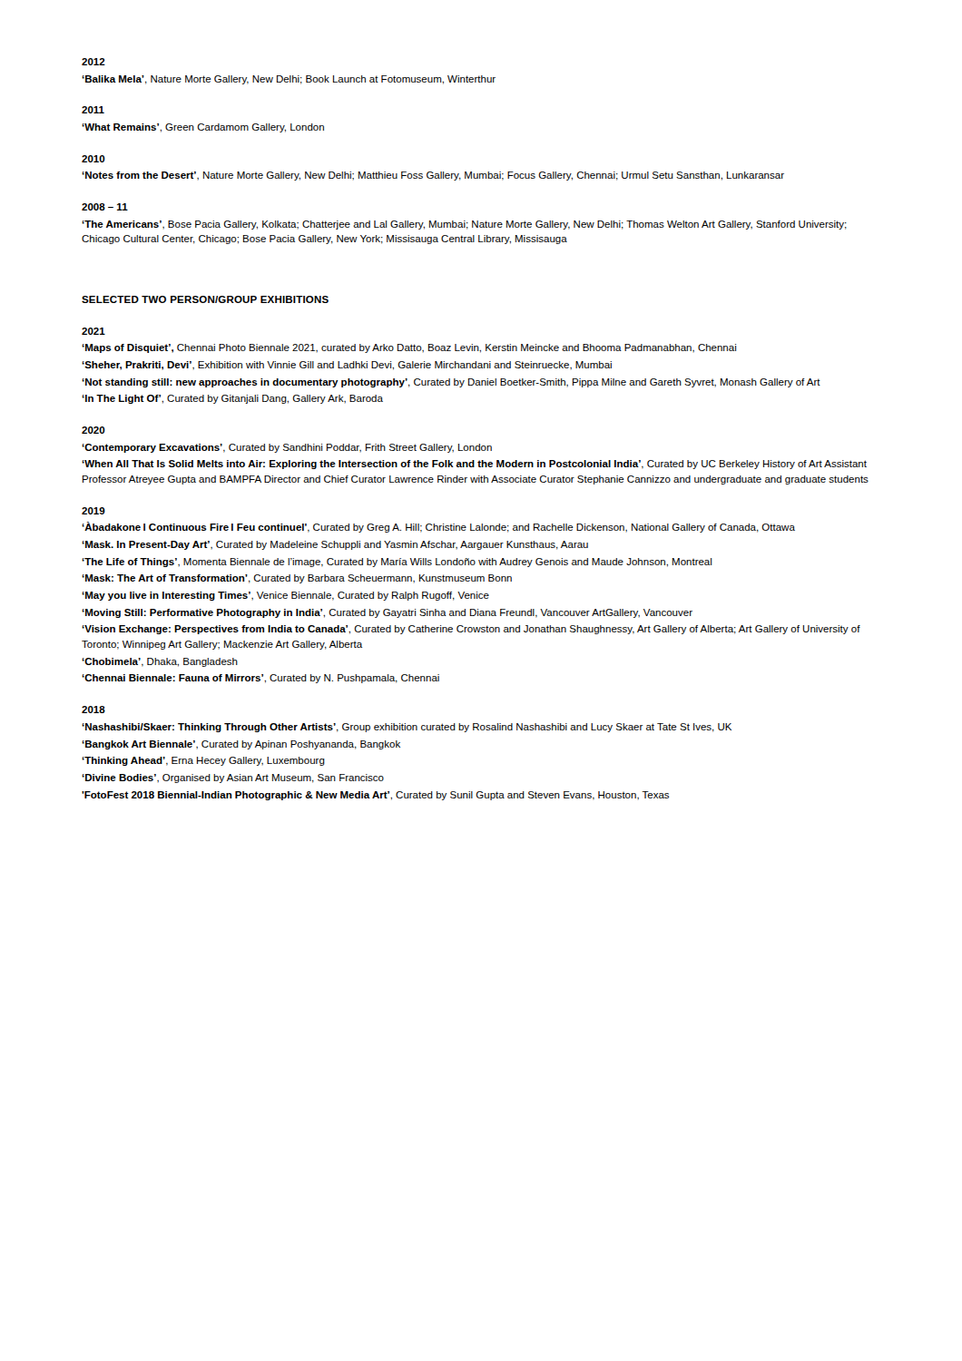2012
‘Balika Mela’, Nature Morte Gallery, New Delhi; Book Launch at Fotomuseum, Winterthur
2011
‘What Remains’, Green Cardamom Gallery, London
2010
‘Notes from the Desert’, Nature Morte Gallery, New Delhi; Matthieu Foss Gallery, Mumbai; Focus Gallery, Chennai; Urmul Setu Sansthan, Lunkaransar
2008 – 11
‘The Americans’, Bose Pacia Gallery, Kolkata; Chatterjee and Lal Gallery, Mumbai; Nature Morte Gallery, New Delhi; Thomas Welton Art Gallery, Stanford University; Chicago Cultural Center, Chicago; Bose Pacia Gallery, New York; Missisauga Central Library, Missisauga
SELECTED TWO PERSON/GROUP EXHIBITIONS
2021
‘Maps of Disquiet’, Chennai Photo Biennale 2021, curated by Arko Datto, Boaz Levin, Kerstin Meincke and Bhooma Padmanabhan, Chennai
‘Sheher, Prakriti, Devi’, Exhibition with Vinnie Gill and Ladhki Devi, Galerie Mirchandani and Steinruecke, Mumbai
‘Not standing still: new approaches in documentary photography’, Curated by Daniel Boetker-Smith, Pippa Milne and Gareth Syvret, Monash Gallery of Art
‘In The Light Of’, Curated by Gitanjali Dang, Gallery Ark, Baroda
2020
‘Contemporary Excavations’, Curated by Sandhini Poddar, Frith Street Gallery, London
‘When All That Is Solid Melts into Air: Exploring the Intersection of the Folk and the Modern in Postcolonial India’, Curated by UC Berkeley History of Art Assistant Professor Atreyee Gupta and BAMPFA Director and Chief Curator Lawrence Rinder with Associate Curator Stephanie Cannizzo and undergraduate and graduate students
2019
‘Àbadakone l Continuous Fire l Feu continuel', Curated by Greg A. Hill; Christine Lalonde; and Rachelle Dickenson, National Gallery of Canada, Ottawa
‘Mask. In Present-Day Art’, Curated by Madeleine Schuppli and Yasmin Afschar, Aargauer Kunsthaus, Aarau
‘The Life of Things’, Momenta Biennale de l’image, Curated by María Wills Londoño with Audrey Genois and Maude Johnson, Montreal
‘Mask: The Art of Transformation’, Curated by Barbara Scheuermann, Kunstmuseum Bonn
‘May you live in Interesting Times’, Venice Biennale, Curated by Ralph Rugoff, Venice
‘Moving Still: Performative Photography in India’, Curated by Gayatri Sinha and Diana Freundl, Vancouver ArtGallery, Vancouver
‘Vision Exchange: Perspectives from India to Canada’, Curated by Catherine Crowston and Jonathan Shaughnessy, Art Gallery of Alberta; Art Gallery of University of Toronto; Winnipeg Art Gallery; Mackenzie Art Gallery, Alberta
‘Chobimela’, Dhaka, Bangladesh
‘Chennai Biennale: Fauna of Mirrors’, Curated by N. Pushpamala, Chennai
2018
‘Nashashibi/Skaer: Thinking Through Other Artists’, Group exhibition curated by Rosalind Nashashibi and Lucy Skaer at Tate St Ives, UK
‘Bangkok Art Biennale’, Curated by Apinan Poshyananda, Bangkok
‘Thinking Ahead’, Erna Hecey Gallery, Luxembourg
‘Divine Bodies’, Organised by Asian Art Museum, San Francisco
'FotoFest 2018 Biennial-Indian Photographic & New Media Art’, Curated by Sunil Gupta and Steven Evans, Houston, Texas